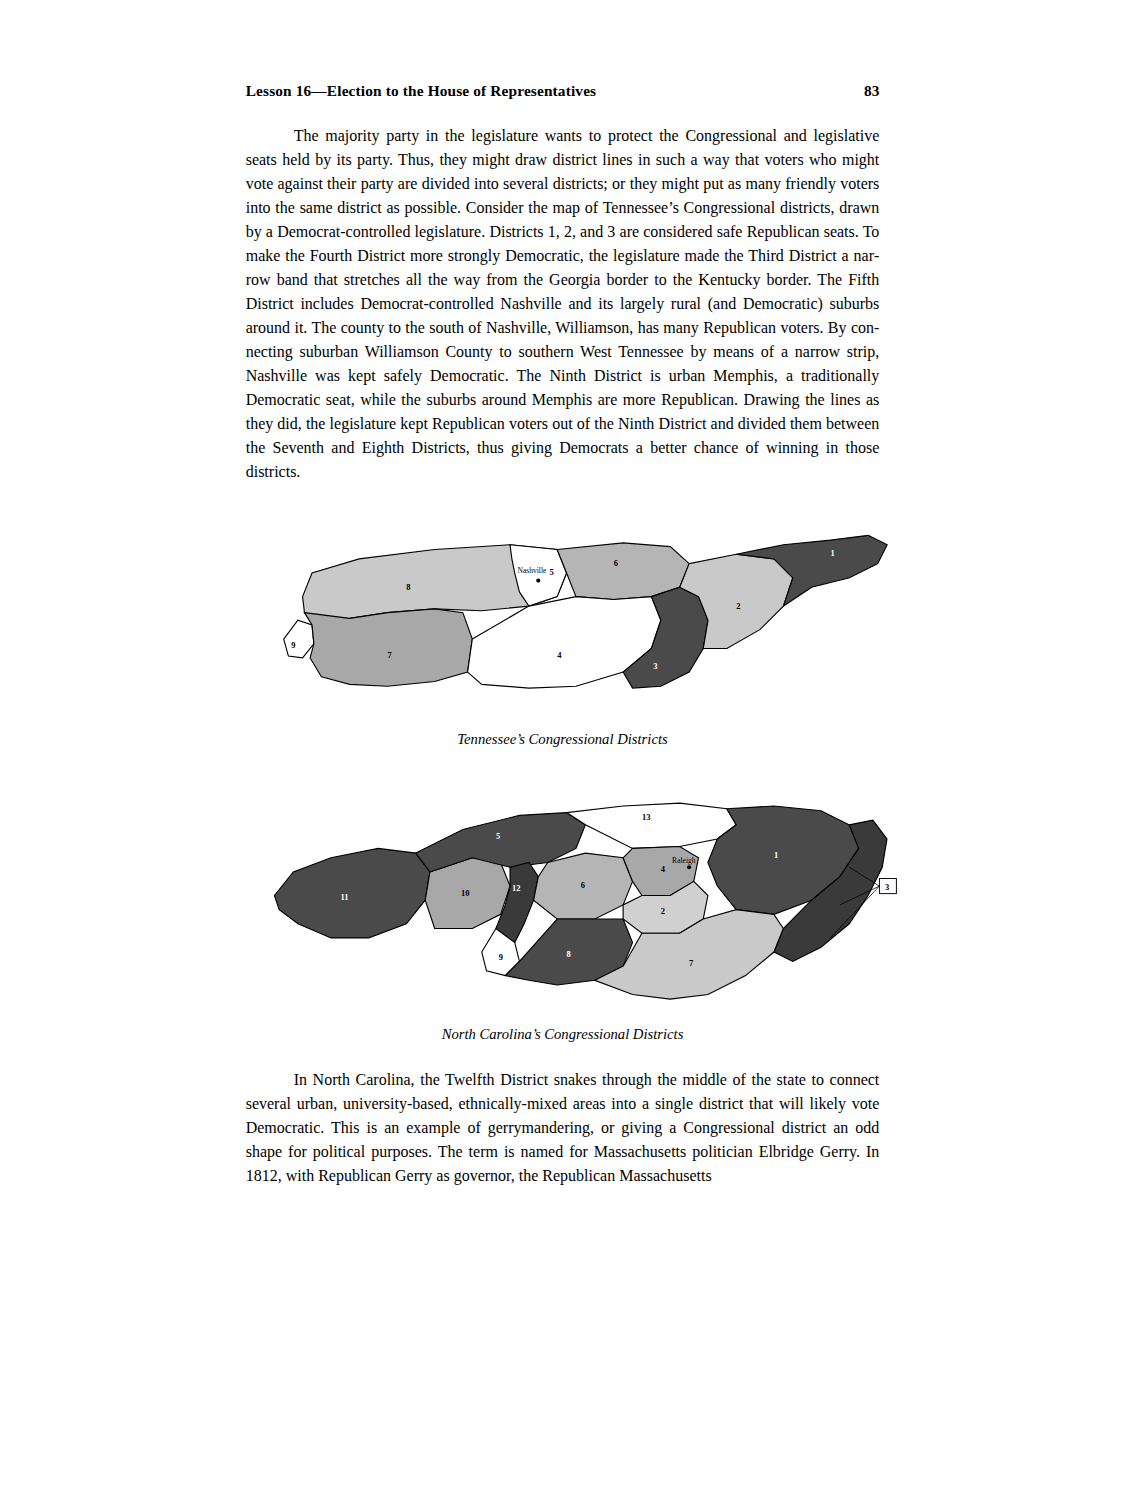Lesson 16—Election to the House of Representatives 83
The majority party in the legislature wants to protect the Congressional and legislative seats held by its party. Thus, they might draw district lines in such a way that voters who might vote against their party are divided into several districts; or they might put as many friendly voters into the same district as possible. Consider the map of Tennessee’s Congressional districts, drawn by a Democrat-controlled legislature. Districts 1, 2, and 3 are considered safe Republican seats. To make the Fourth District more strongly Democratic, the legislature made the Third District a narrow band that stretches all the way from the Georgia border to the Kentucky border. The Fifth District includes Democrat-controlled Nashville and its largely rural (and Democratic) suburbs around it. The county to the south of Nashville, Williamson, has many Republican voters. By connecting suburban Williamson County to southern West Tennessee by means of a narrow strip, Nashville was kept safely Democratic. The Ninth District is urban Memphis, a traditionally Democratic seat, while the suburbs around Memphis are more Republican. Drawing the lines as they did, the legislature kept Republican voters out of the Ninth District and divided them between the Seventh and Eighth Districts, thus giving Democrats a better chance of winning in those districts.
Nashville 5 6 1 8 2 7 4 3 9
Tennessee’s Congressional Districts
Raleigh 3 11 10 5 12 6 13 4 2 1 9 8 7
North Carolina’s Congressional Districts
In North Carolina, the Twelfth District snakes through the middle of the state to connect several urban, university-based, ethnically-mixed areas into a single district that will likely vote Democratic. This is an example of gerrymandering, or giving a Congressional district an odd shape for political purposes. The term is named for Massachusetts politician Elbridge Gerry. In 1812, with Republican Gerry as governor, the Republican Massachusetts